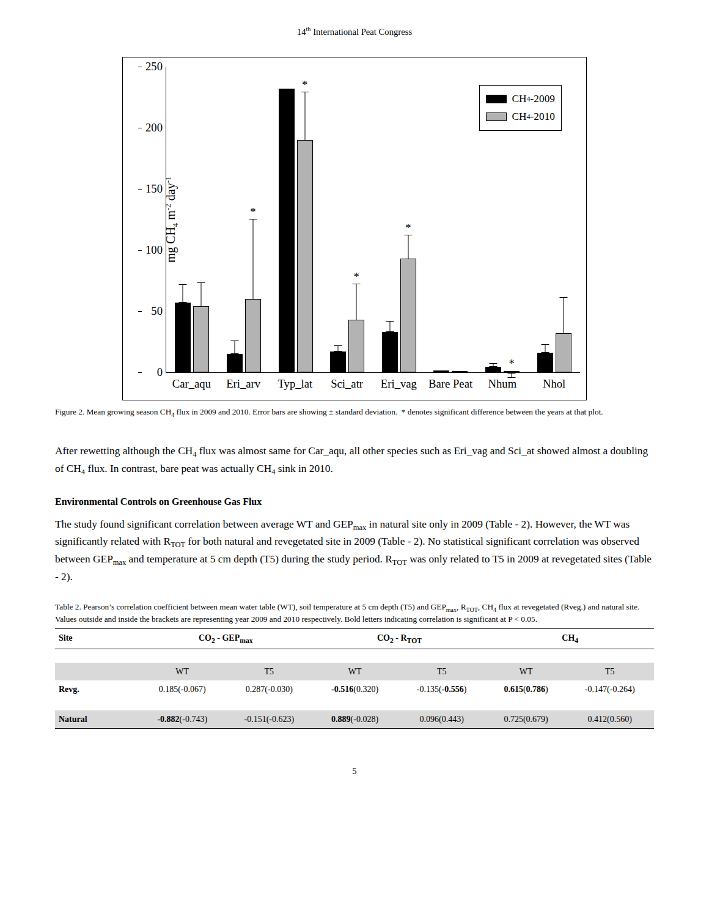14th International Peat Congress
mg CH4 m-2 day-1
250
200
150
100
50
0
CH4-2009
CH4-2010
*
*
*
*
*
Car_aqu Eri_arv Typ_lat Sci_atr Eri_vag Bare Peat Nhum Nhol
Figure 2. Mean growing season CH4 flux in 2009 and 2010. Error bars are showing ± standard deviation. * denotes significant difference between the years at that plot.
After rewetting although the CH4 flux was almost same for Car_aqu, all other species such as Eri_vag and Sci_at showed almost a doubling of CH4 flux. In contrast, bare peat was actually CH4 sink in 2010.
Environmental Controls on Greenhouse Gas Flux
The study found significant correlation between average WT and GEPmax in natural site only in 2009 (Table - 2). However, the WT was significantly related with RTOT for both natural and revegetated site in 2009 (Table - 2). No statistical significant correlation was observed between GEPmax and temperature at 5 cm depth (T5) during the study period. RTOT was only related to T5 in 2009 at revegetated sites (Table - 2).
Table 2. Pearson’s correlation coefficient between mean water table (WT), soil temperature at 5 cm depth (T5) and GEPmax, RTOT, CH4 flux at revegetated (Rveg.) and natural site. Values outside and inside the brackets are representing year 2009 and 2010 respectively. Bold letters indicating correlation is significant at P < 0.05.
| Site | CO 2 - GEP max | CO 2 - R TOT | CH 4 |
| --- | --- | --- | --- |
| | WT | T5 | WT | T5 | WT | T5 |
| Revg. | 0.185(-0.067) | 0.287(-0.030) | -0.516 (0.320) | -0.135( -0.556 ) | 0.615 ( 0.786 ) | -0.147(-0.264) |
| Natural | -0.882 (-0.743) | -0.151(-0.623) | 0.889 (-0.028) | 0.096(0.443) | 0.725(0.679) | 0.412(0.560) |
5